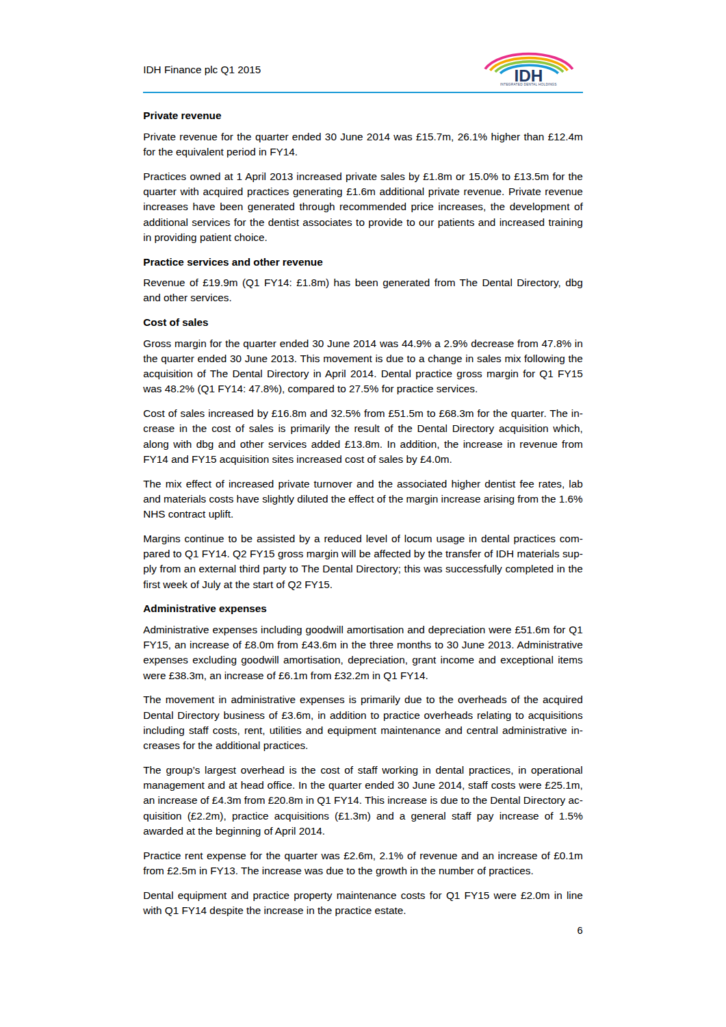IDH Finance plc Q1 2015
IDH Integrated Dental Holdings IDH INTEGRATED DENTAL HOLDINGS
Private revenue
Private revenue for the quarter ended 30 June 2014 was £15.7m, 26.1% higher than £12.4m for the equivalent period in FY14.
Practices owned at 1 April 2013 increased private sales by £1.8m or 15.0% to £13.5m for the quarter with acquired practices generating £1.6m additional private revenue. Private revenue increases have been generated through recommended price increases, the development of additional services for the dentist associates to provide to our patients and increased training in providing patient choice.
Practice services and other revenue
Revenue of £19.9m (Q1 FY14: £1.8m) has been generated from The Dental Directory, dbg and other services.
Cost of sales
Gross margin for the quarter ended 30 June 2014 was 44.9% a 2.9% decrease from 47.8% in the quarter ended 30 June 2013. This movement is due to a change in sales mix following the acquisition of The Dental Directory in April 2014. Dental practice gross margin for Q1 FY15 was 48.2% (Q1 FY14: 47.8%), compared to 27.5% for practice services.
Cost of sales increased by £16.8m and 32.5% from £51.5m to £68.3m for the quarter. The increase in the cost of sales is primarily the result of the Dental Directory acquisition which, along with dbg and other services added £13.8m. In addition, the increase in revenue from FY14 and FY15 acquisition sites increased cost of sales by £4.0m.
The mix effect of increased private turnover and the associated higher dentist fee rates, lab and materials costs have slightly diluted the effect of the margin increase arising from the 1.6% NHS contract uplift.
Margins continue to be assisted by a reduced level of locum usage in dental practices compared to Q1 FY14. Q2 FY15 gross margin will be affected by the transfer of IDH materials supply from an external third party to The Dental Directory; this was successfully completed in the first week of July at the start of Q2 FY15.
Administrative expenses
Administrative expenses including goodwill amortisation and depreciation were £51.6m for Q1 FY15, an increase of £8.0m from £43.6m in the three months to 30 June 2013. Administrative expenses excluding goodwill amortisation, depreciation, grant income and exceptional items were £38.3m, an increase of £6.1m from £32.2m in Q1 FY14.
The movement in administrative expenses is primarily due to the overheads of the acquired Dental Directory business of £3.6m, in addition to practice overheads relating to acquisitions including staff costs, rent, utilities and equipment maintenance and central administrative increases for the additional practices.
The group’s largest overhead is the cost of staff working in dental practices, in operational management and at head office. In the quarter ended 30 June 2014, staff costs were £25.1m, an increase of £4.3m from £20.8m in Q1 FY14. This increase is due to the Dental Directory acquisition (£2.2m), practice acquisitions (£1.3m) and a general staff pay increase of 1.5% awarded at the beginning of April 2014.
Practice rent expense for the quarter was £2.6m, 2.1% of revenue and an increase of £0.1m from £2.5m in FY13. The increase was due to the growth in the number of practices.
Dental equipment and practice property maintenance costs for Q1 FY15 were £2.0m in line with Q1 FY14 despite the increase in the practice estate.
6